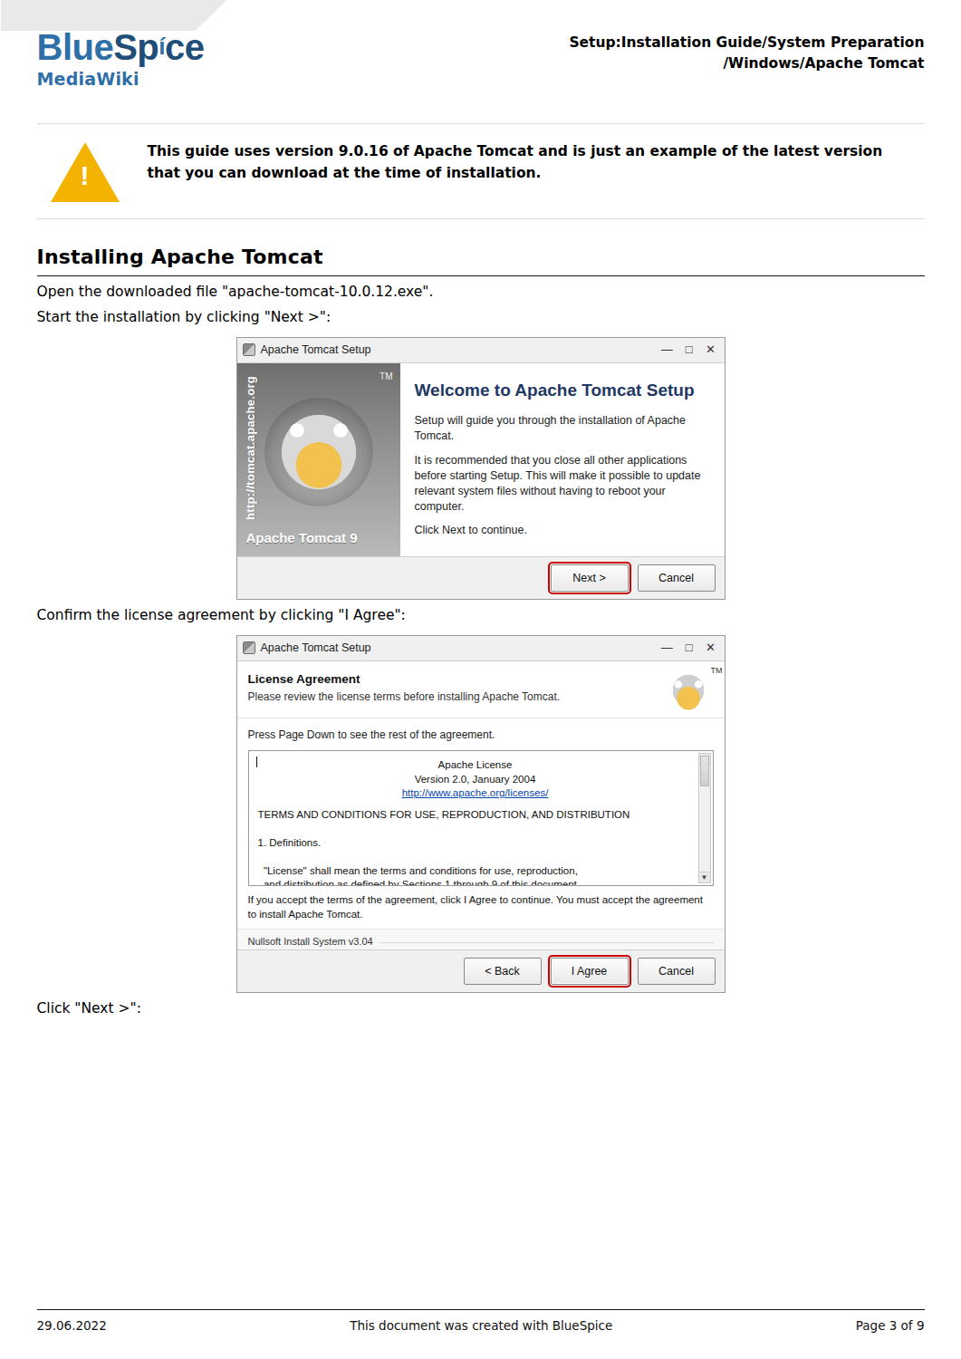Blue Spíce
MediaWiki
Setup:Installation Guide/System Preparation
/Windows/Apache Tomcat
This guide uses version 9.0.16 of Apache Tomcat and is just an example of the latest version that you can download at the time of installation.
Installing Apache Tomcat
Open the downloaded file "apache-tomcat-10.0.12.exe".
Start the installation by clicking "Next >":
Apache Tomcat Setup
—□✕
TM
http://tomcat.apache.org
Apache Tomcat 9
Welcome to Apache Tomcat Setup
Setup will guide you through the installation of Apache Tomcat.
It is recommended that you close all other applications before starting Setup. This will make it possible to update relevant system files without having to reboot your computer.
Click Next to continue.
Next >
Cancel
Confirm the license agreement by clicking "I Agree":
Apache Tomcat Setup
—□✕
License Agreement
Please review the license terms before installing Apache Tomcat.
Press Page Down to see the rest of the agreement.
Apache License
Version 2.0, January 2004
http://www.apache.org/licenses/
TERMS AND CONDITIONS FOR USE, REPRODUCTION, AND DISTRIBUTION
1. Definitions.
"License" shall mean the terms and conditions for use, reproduction,
and distribution as defined by Sections 1 through 9 of this document.
▲
▼
If you accept the terms of the agreement, click I Agree to continue. You must accept the agreement to install Apache Tomcat.
Nullsoft Install System v3.04
< Back
I Agree
Cancel
Click "Next >":
29.06.2022
This document was created with BlueSpice
Page 3 of 9